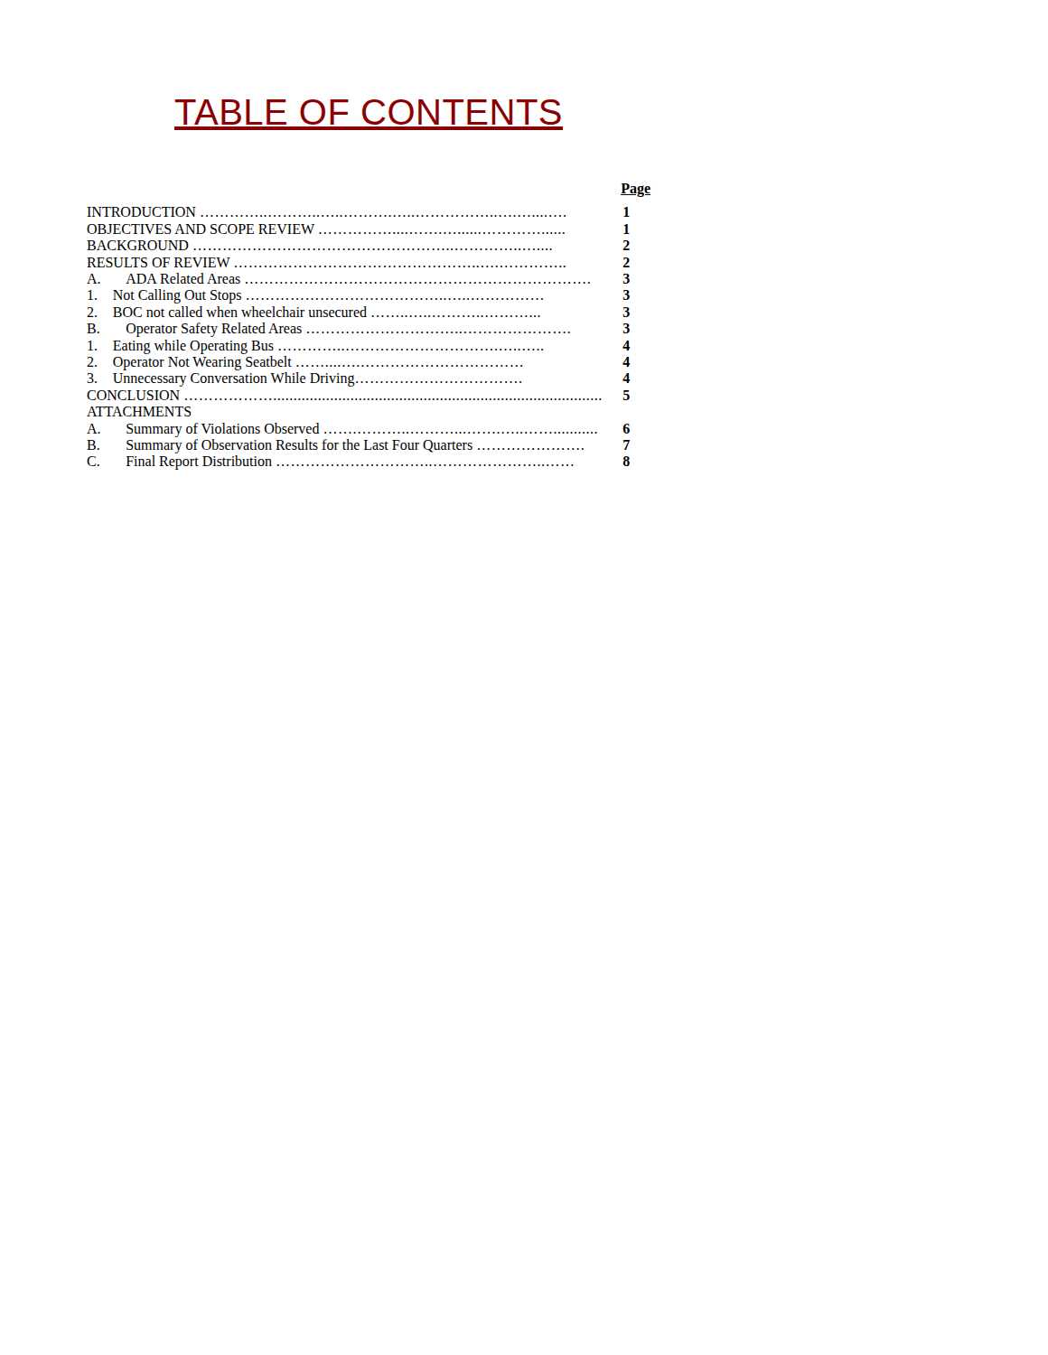TABLE OF CONTENTS
| | Page |
| INTRODUCTION …………..………..…..……….…..……………..….…....…. | 1 |
| OBJECTIVES AND SCOPE REVIEW ……………....…….…......…………...... | 1 |
| BACKGROUND ……………………………………………..…………..….... | 2 |
| RESULTS OF REVIEW …………………………………………..….………….. | 2 |
| A. ADA Related Areas ……………………………………………………………. | 3 |
| 1. Not Calling Out Stops …………………………………..…..…………… | 3 |
| 2. BOC not called when wheelchair unsecured ……..…..………..………... | 3 |
| B. Operator Safety Related Areas …………………………..…………………. | 3 |
| 1. Eating while Operating Bus …………..………………………….…..….. | 4 |
| 2. Operator Not Wearing Seatbelt ……....….…………………………… | 4 |
| 3. Unnecessary Conversation While Driving ……………………………. | 4 |
| CONCLUSION ………………................................................................................. | 5 |
| ATTACHMENTS | |
| A. Summary of Violations Observed …….………..………...…….…..……........... | 6 |
| B. Summary of Observation Results for the Last Four Quarters …………………. | 7 |
| C. Final Report Distribution …………………………..…………………..…… | 8 |